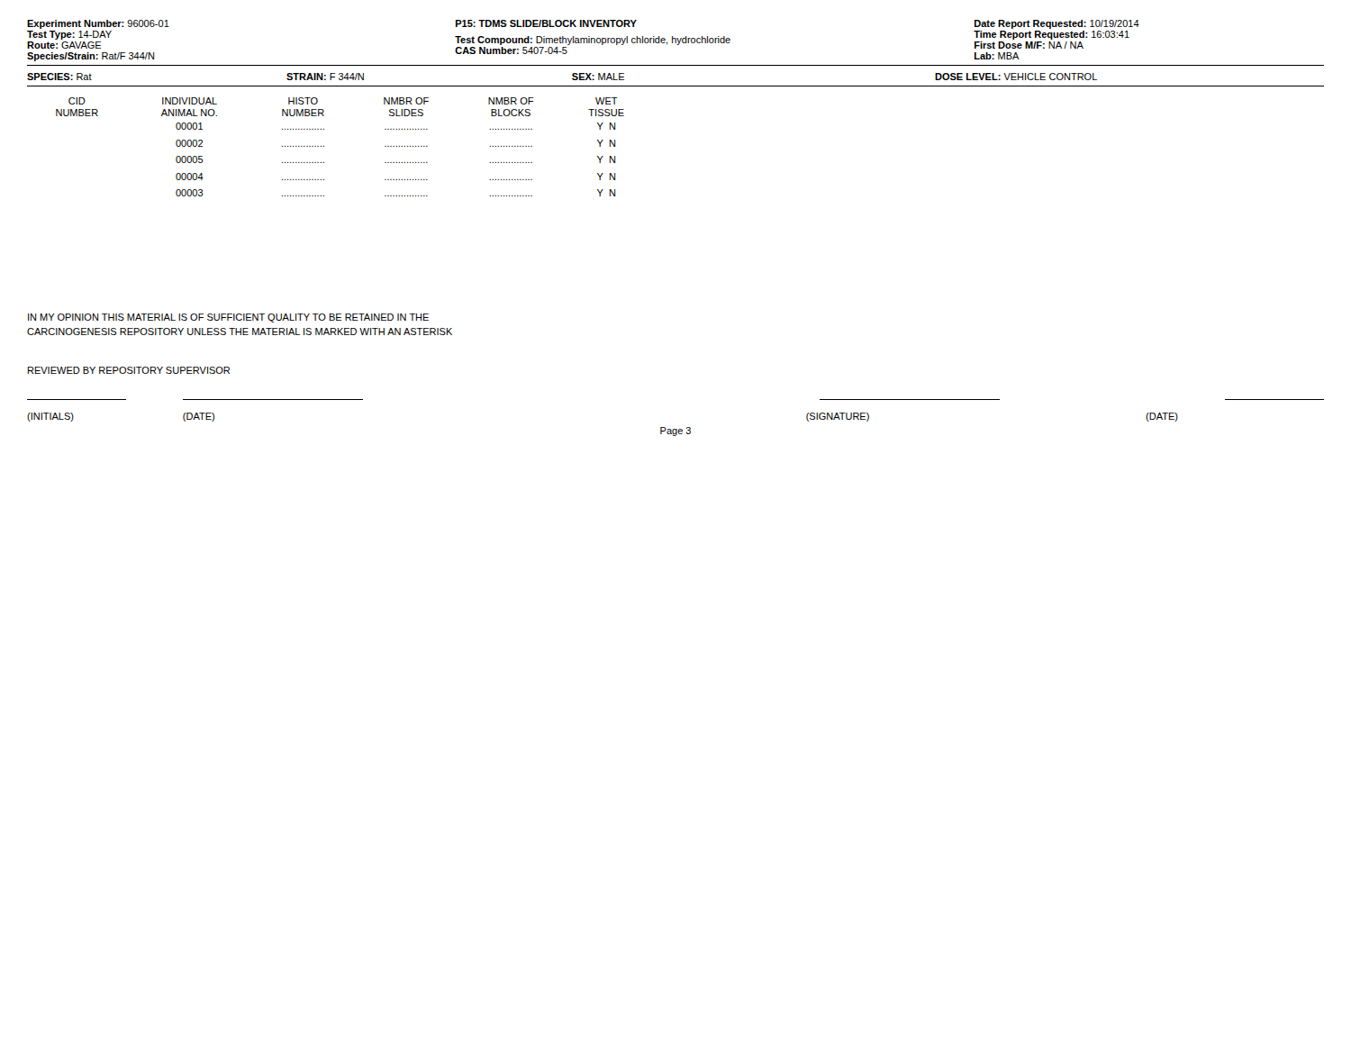| Experiment Number: 96006-01 Test Type: 14-DAY Route: GAVAGE Species/Strain: Rat/F 344/N | P15: TDMS SLIDE/BLOCK INVENTORY Test Compound: Dimethylaminopropyl chloride, hydrochloride CAS Number: 5407-04-5 | Date Report Requested: 10/19/2014 Time Report Requested: 16:03:41 First Dose M/F: NA / NA Lab: MBA |
| SPECIES: Rat | STRAIN: F 344/N | SEX: MALE | DOSE LEVEL: VEHICLE CONTROL |
| CID NUMBER | INDIVIDUAL ANIMAL NO. | HISTO NUMBER | NMBR OF SLIDES | NMBR OF BLOCKS | WET TISSUE |
| --- | --- | --- | --- | --- | --- |
| | 00001 | ................ | ................ | ................ | Y N |
| | 00002 | ................ | ................ | ................ | Y N |
| | 00005 | ................ | ................ | ................ | Y N |
| | 00004 | ................ | ................ | ................ | Y N |
| | 00003 | ................ | ................ | ................ | Y N |
IN MY OPINION THIS MATERIAL IS OF SUFFICIENT QUALITY TO BE RETAINED IN THE
CARCINOGENESIS REPOSITORY UNLESS THE MATERIAL IS MARKED WITH AN ASTERISK
REVIEWED BY REPOSITORY SUPERVISOR
| (INITIALS) | (DATE) | (SIGNATURE) | (DATE) |
Page 3